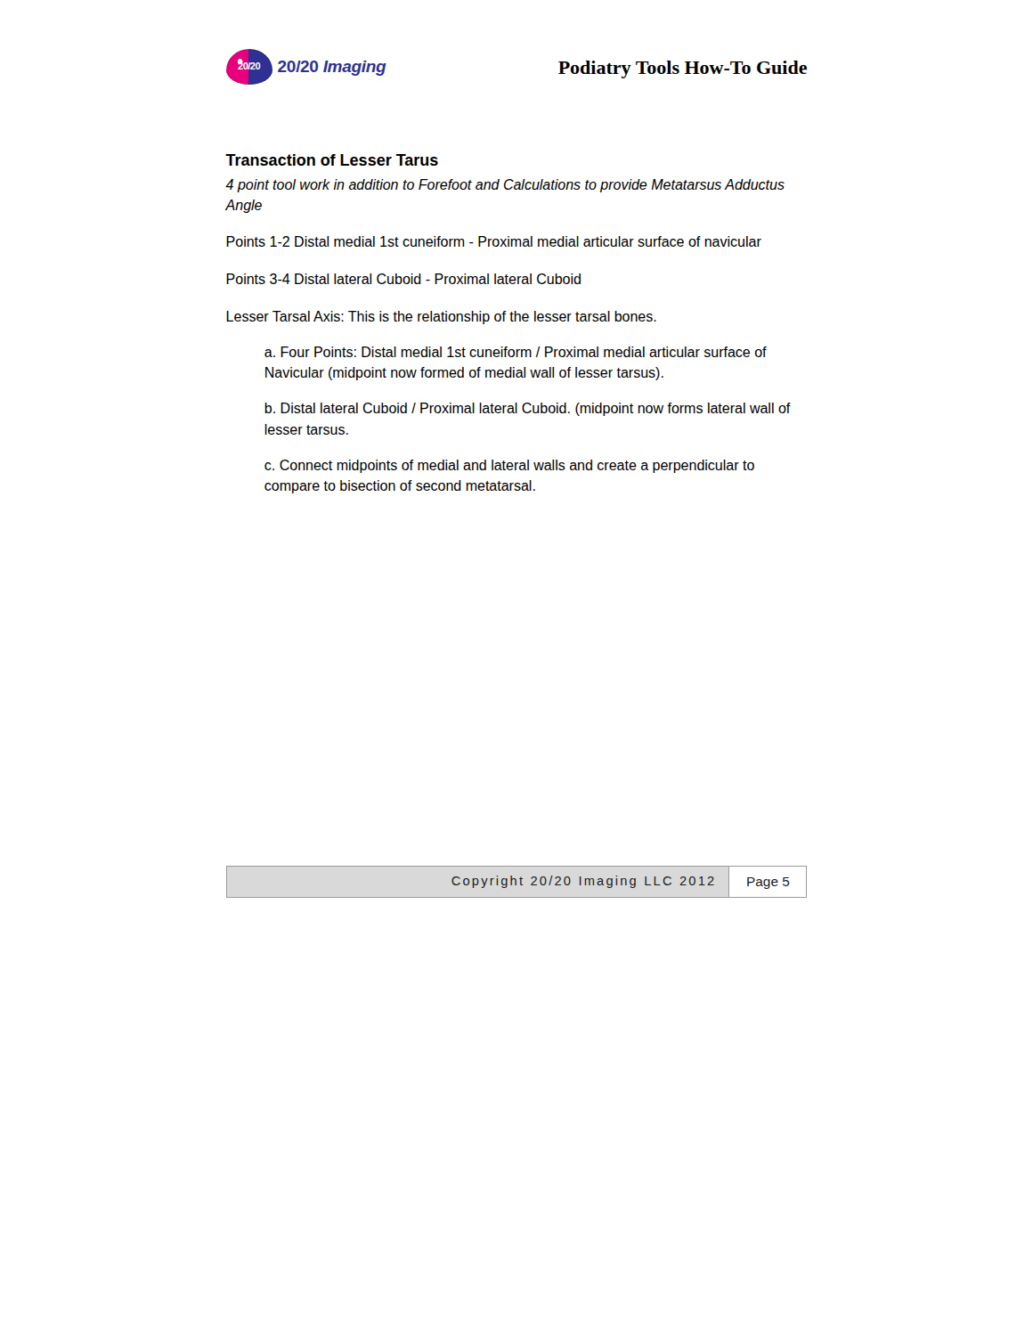20/20 Imaging
Podiatry Tools How-To Guide
Transaction of Lesser Tarus
4 point tool work in addition to Forefoot and Calculations to provide Metatarsus Adductus Angle
Points 1-2 Distal medial 1st cuneiform - Proximal medial articular surface of navicular
Points 3-4 Distal lateral Cuboid - Proximal lateral Cuboid
Lesser Tarsal Axis: This is the relationship of the lesser tarsal bones.
a. Four Points: Distal medial 1st cuneiform / Proximal medial articular surface of Navicular (midpoint now formed of medial wall of lesser tarsus).
b. Distal lateral Cuboid / Proximal lateral Cuboid. (midpoint now forms lateral wall of lesser tarsus.
c. Connect midpoints of medial and lateral walls and create a perpendicular to compare to bisection of second metatarsal.
Copyright 20/20 Imaging LLC 2012
Page 5